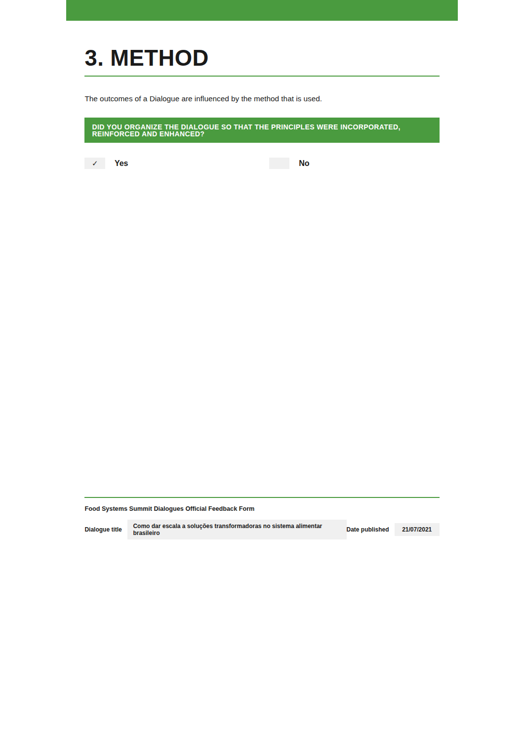3. Method
The outcomes of a Dialogue are influenced by the method that is used.
Did you organize the Dialogue so that the principles were incorporated, reinforced and enhanced?
✓ Yes
No
Food Systems Summit Dialogues Official Feedback Form
Dialogue title Como dar escala a soluções transformadoras no sistema alimentar brasileiro Date published 21/07/2021